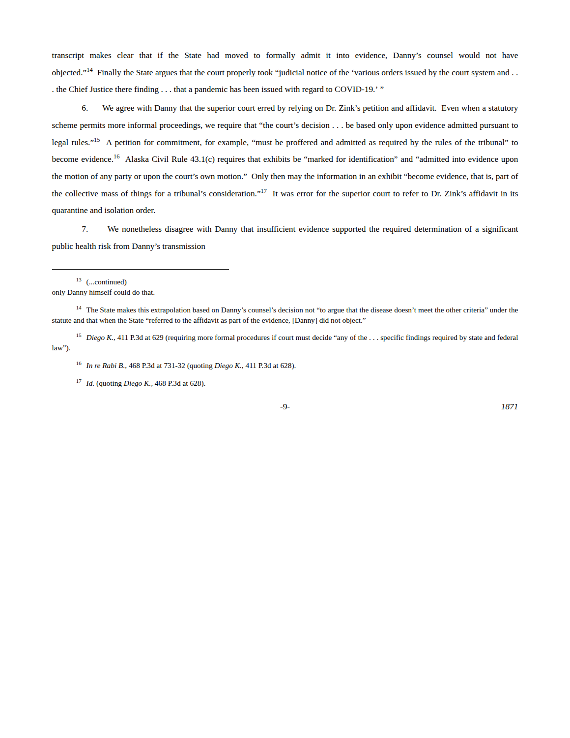transcript makes clear that if the State had moved to formally admit it into evidence, Danny’s counsel would not have objected.”14 Finally the State argues that the court properly took “judicial notice of the ‘various orders issued by the court system and . . . the Chief Justice there finding . . . that a pandemic has been issued with regard to COVID-19.’ ”
6. We agree with Danny that the superior court erred by relying on Dr. Zink’s petition and affidavit. Even when a statutory scheme permits more informal proceedings, we require that “the court’s decision . . . be based only upon evidence admitted pursuant to legal rules.”15 A petition for commitment, for example, “must be proffered and admitted as required by the rules of the tribunal” to become evidence.16 Alaska Civil Rule 43.1(c) requires that exhibits be “marked for identification” and “admitted into evidence upon the motion of any party or upon the court’s own motion.” Only then may the information in an exhibit “become evidence, that is, part of the collective mass of things for a tribunal’s consideration.”17 It was error for the superior court to refer to Dr. Zink’s affidavit in its quarantine and isolation order.
7. We nonetheless disagree with Danny that insufficient evidence supported the required determination of a significant public health risk from Danny’s transmission
13(...continued)
only Danny himself could do that.
14 The State makes this extrapolation based on Danny’s counsel’s decision not “to argue that the disease doesn’t meet the other criteria” under the statute and that when the State “referred to the affidavit as part of the evidence, [Danny] did not object.”
15 Diego K., 411 P.3d at 629 (requiring more formal procedures if court must decide “any of the . . . specific findings required by state and federal law”).
16 In re Rabi B., 468 P.3d at 731-32 (quoting Diego K., 411 P.3d at 628).
17 Id. (quoting Diego K., 468 P.3d at 628).
-9- 1871